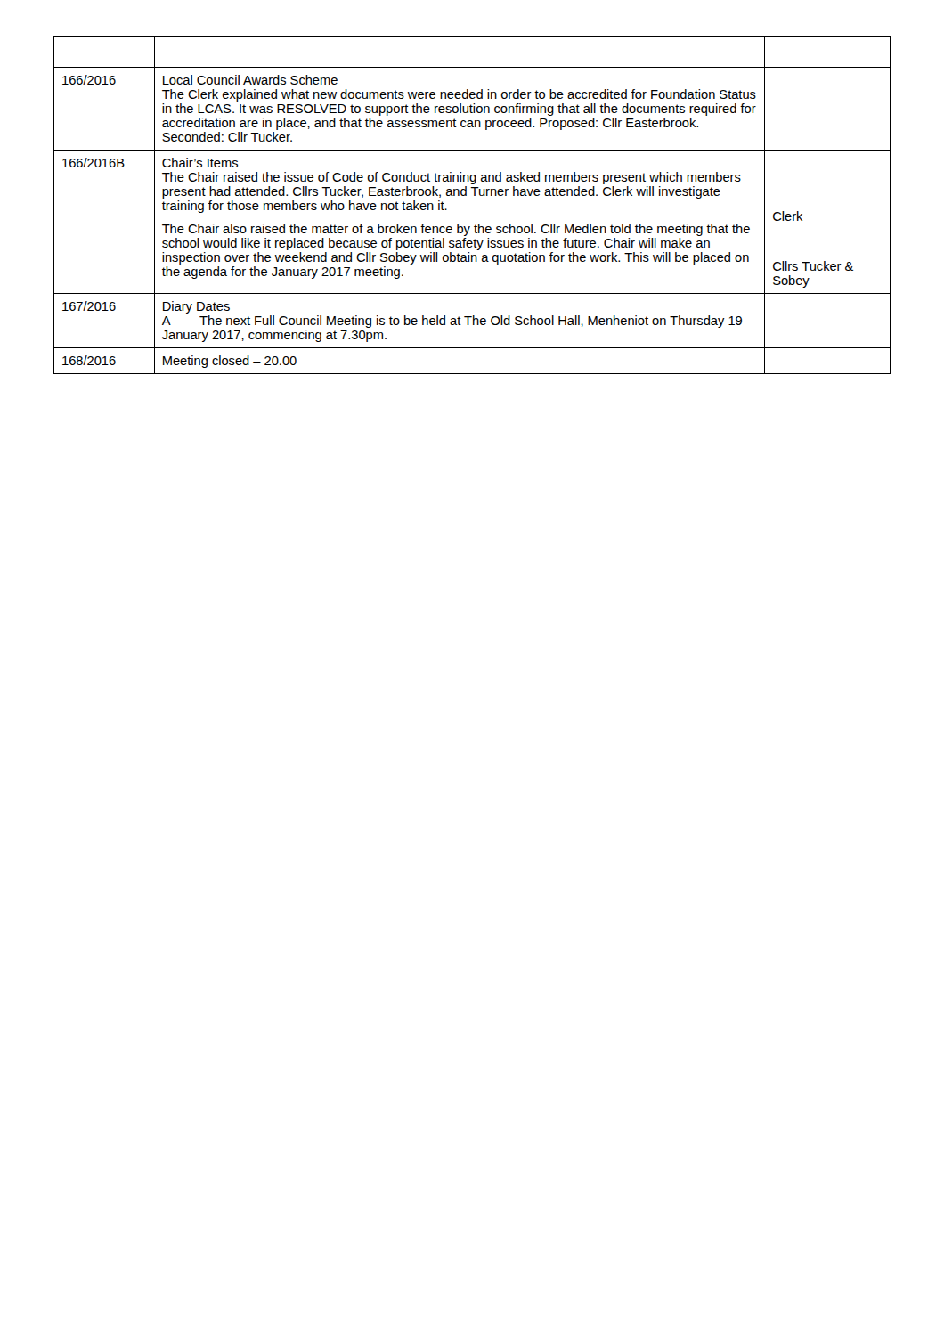| 166/2016 | Local Council Awards Scheme The Clerk explained what new documents were needed in order to be accredited for Foundation Status in the LCAS. It was RESOLVED to support the resolution confirming that all the documents required for accreditation are in place, and that the assessment can proceed. Proposed: Cllr Easterbrook. Seconded: Cllr Tucker. | |
| 166/2016B | Chair’s Items The Chair raised the issue of Code of Conduct training and asked members present which members present had attended. Cllrs Tucker, Easterbrook, and Turner have attended. Clerk will investigate training for those members who have not taken it. The Chair also raised the matter of a broken fence by the school. Cllr Medlen told the meeting that the school would like it replaced because of potential safety issues in the future. Chair will make an inspection over the weekend and Cllr Sobey will obtain a quotation for the work. This will be placed on the agenda for the January 2017 meeting. | Clerk Cllrs Tucker & Sobey |
| 167/2016 | Diary Dates A The next Full Council Meeting is to be held at The Old School Hall, Menheniot on Thursday 19 January 2017, commencing at 7.30pm. | |
| 168/2016 | Meeting closed – 20.00 | |